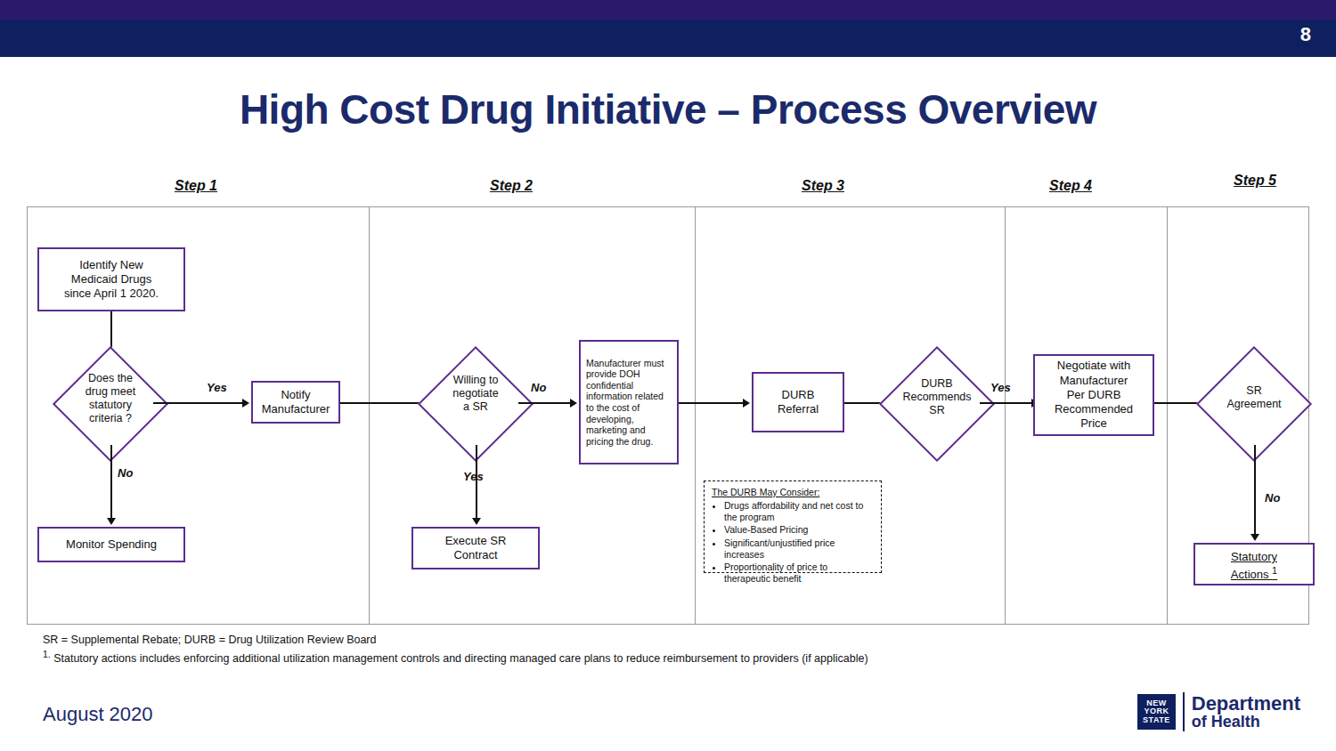8
High Cost Drug Initiative – Process Overview
Step 1
Step 2
Step 3
Step 4
Step 5
Identify New
Medicaid Drugs
since April 1 2020.
Does the
drug meet
statutory
criteria ?
Yes
Notify
Manufacturer
No
Monitor Spending
Willing to
negotiate
a SR
No
Manufacturer must provide DOH confidential information related to the cost of developing, marketing and pricing the drug.
Yes
Execute SR
Contract
DURB
Referral
DURB
Recommends
SR
Yes
The DURB May Consider:
Drugs affordability and net cost to the program
Value-Based Pricing
Significant/unjustified price increases
Proportionality of price to therapeutic benefit
Negotiate with
Manufacturer
Per DURB
Recommended
Price
SR
Agreement
No
Statutory
Actions 1
SR = Supplemental Rebate; DURB = Drug Utilization Review Board
1. Statutory actions includes enforcing additional utilization management controls and directing managed care plans to reduce reimbursement to providers (if applicable)
August 2020
NEW
YORK
STATE
Departmentof Health